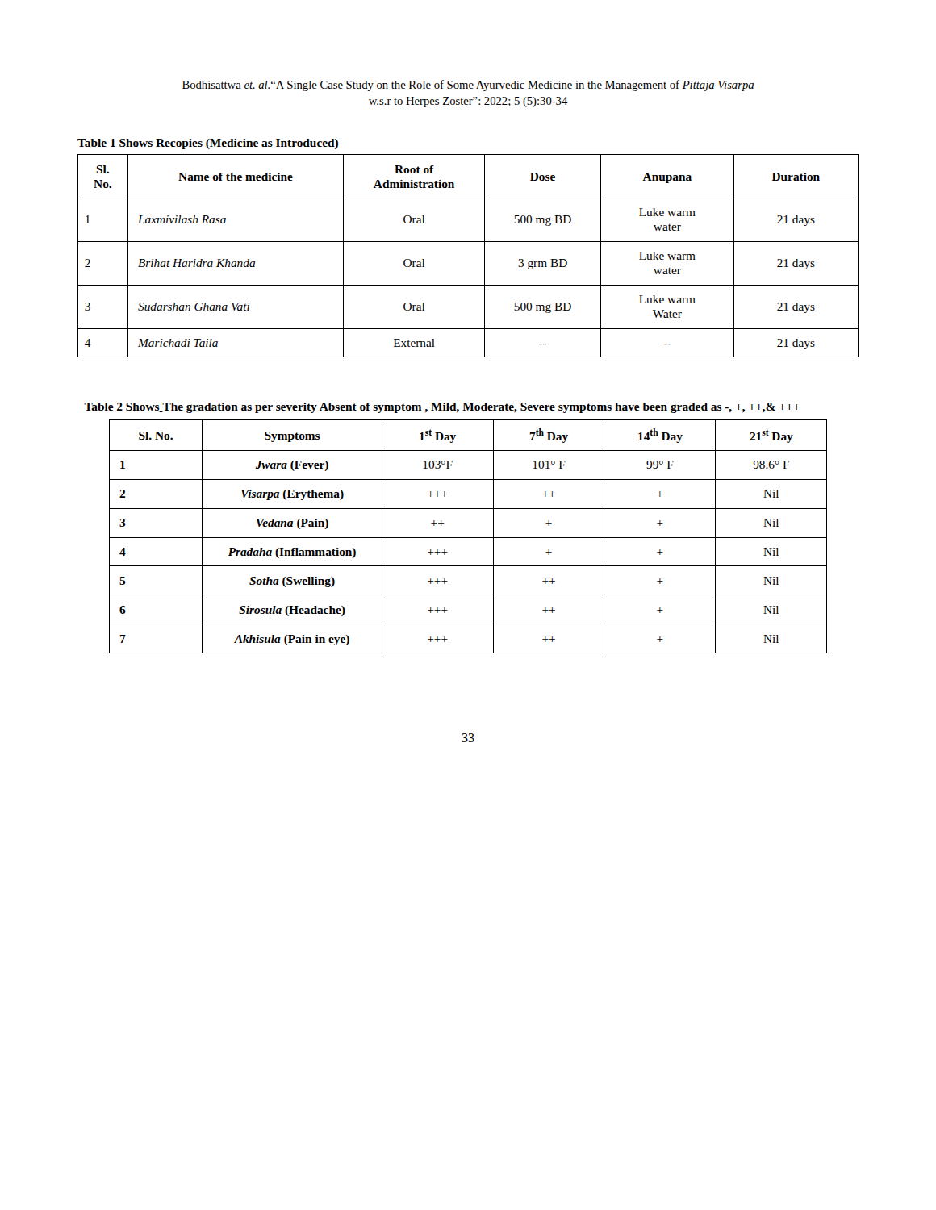Bodhisattwa et. al.“A Single Case Study on the Role of Some Ayurvedic Medicine in the Management of Pittaja Visarpa
w.s.r to Herpes Zoster”: 2022; 5 (5):30-34
Table 1 Shows Recopies (Medicine as Introduced)
| Sl. No. | Name of the medicine | Root of Administration | Dose | Anupana | Duration |
| --- | --- | --- | --- | --- | --- |
| 1 | Laxmivilash Rasa | Oral | 500 mg BD | Luke warm water | 21 days |
| 2 | Brihat Haridra Khanda | Oral | 3 grm BD | Luke warm water | 21 days |
| 3 | Sudarshan Ghana Vati | Oral | 500 mg BD | Luke warm Water | 21 days |
| 4 | Marichadi Taila | External | -- | -- | 21 days |
Table 2 Shows The gradation as per severity Absent of symptom , Mild, Moderate, Severe symptoms have been graded as -, +, ++,& +++
| Sl. No. | Symptoms | 1 st Day | 7 th Day | 14 th Day | 21 st Day |
| --- | --- | --- | --- | --- | --- |
| 1 | Jwara (Fever) | 103°F | 101° F | 99° F | 98.6° F |
| 2 | Visarpa (Erythema) | +++ | ++ | + | Nil |
| 3 | Vedana (Pain) | ++ | + | + | Nil |
| 4 | Pradaha (Inflammation) | +++ | + | + | Nil |
| 5 | Sotha (Swelling) | +++ | ++ | + | Nil |
| 6 | Sirosula (Headache) | +++ | ++ | + | Nil |
| 7 | Akhisula (Pain in eye) | +++ | ++ | + | Nil |
33